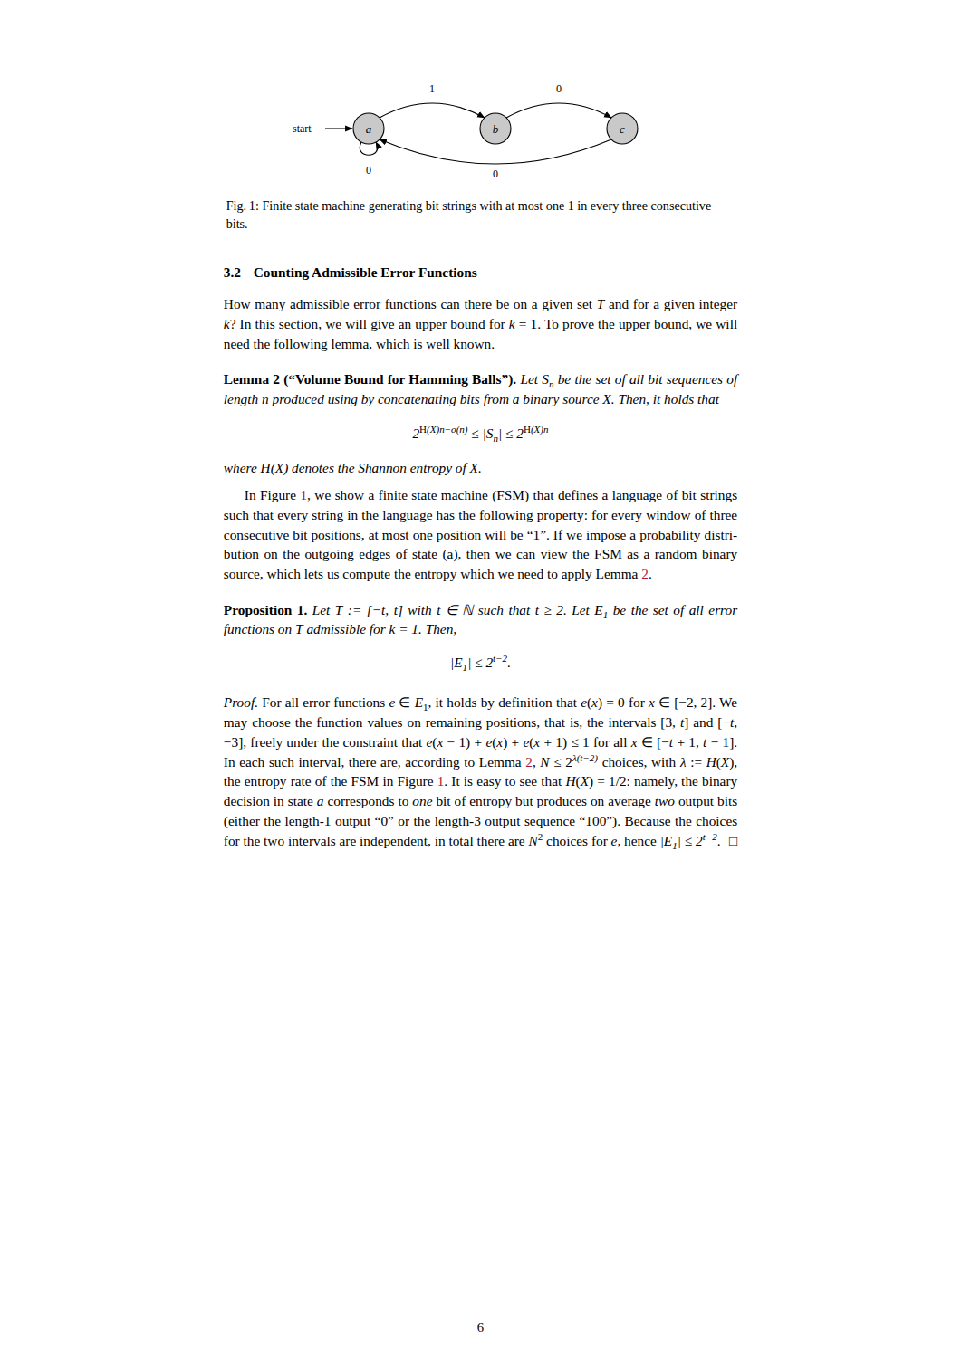start a b c 1 0 0 0
Fig. 1: Finite state machine generating bit strings with at most one 1 in every three consecutive bits.
3.2 Counting Admissible Error Functions
How many admissible error functions can there be on a given set T and for a given integer k? In this section, we will give an upper bound for k = 1. To prove the upper bound, we will need the following lemma, which is well known.
Lemma 2 (“Volume Bound for Hamming Balls”). Let Sn be the set of all bit sequences of length n produced using by concatenating bits from a binary source X. Then, it holds that
2H(X)n−o(n) ≤ |Sn| ≤ 2H(X)n
where H(X) denotes the Shannon entropy of X.
In Figure 1, we show a finite state machine (FSM) that defines a language of bit strings such that every string in the language has the following property: for every window of three consecutive bit positions, at most one position will be “1”. If we impose a probability distribution on the outgoing edges of state (a), then we can view the FSM as a random binary source, which lets us compute the entropy which we need to apply Lemma 2.
Proposition 1. Let T := [−t, t] with t ∈ ℕ such that t ≥ 2. Let E1 be the set of all error functions on T admissible for k = 1. Then,
|E1| ≤ 2t−2.
Proof. For all error functions e ∈ E1, it holds by definition that e(x) = 0 for x ∈ [−2, 2]. We may choose the function values on remaining positions, that is, the intervals [3, t] and [−t, −3], freely under the constraint that e(x − 1) + e(x) + e(x + 1) ≤ 1 for all x ∈ [−t + 1, t − 1]. In each such interval, there are, according to Lemma 2, N ≤ 2λ(t−2) choices, with λ := H(X), the entropy rate of the FSM in Figure 1. It is easy to see that H(X) = 1/2: namely, the binary decision in state a corresponds to one bit of entropy but produces on average two output bits (either the length-1 output “0” or the length-3 output sequence “100”). Because the choices for the two intervals are independent, in total there are N2 choices for e, hence |E1| ≤ 2t−2.□
6